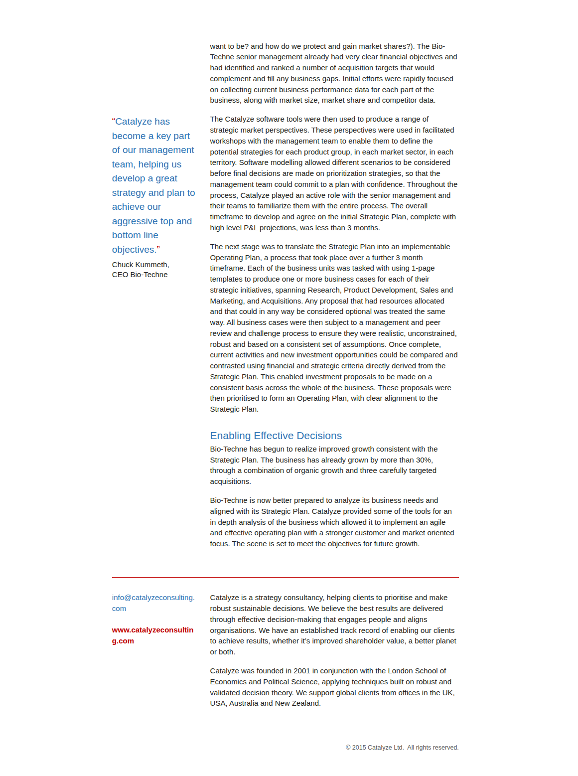“Catalyze has become a key part of our management team, helping us develop a great strategy and plan to achieve our aggressive top and bottom line objectives.”
Chuck Kummeth,
CEO Bio-Techne
want to be? and how do we protect and gain market shares?). The Bio-Techne senior management already had very clear financial objectives and had identified and ranked a number of acquisition targets that would complement and fill any business gaps. Initial efforts were rapidly focused on collecting current business performance data for each part of the business, along with market size, market share and competitor data.
The Catalyze software tools were then used to produce a range of strategic market perspectives. These perspectives were used in facilitated workshops with the management team to enable them to define the potential strategies for each product group, in each market sector, in each territory. Software modelling allowed different scenarios to be considered before final decisions are made on prioritization strategies, so that the management team could commit to a plan with confidence. Throughout the process, Catalyze played an active role with the senior management and their teams to familiarize them with the entire process. The overall timeframe to develop and agree on the initial Strategic Plan, complete with high level P&L projections, was less than 3 months.
The next stage was to translate the Strategic Plan into an implementable Operating Plan, a process that took place over a further 3 month timeframe. Each of the business units was tasked with using 1-page templates to produce one or more business cases for each of their strategic initiatives, spanning Research, Product Development, Sales and Marketing, and Acquisitions. Any proposal that had resources allocated and that could in any way be considered optional was treated the same way. All business cases were then subject to a management and peer review and challenge process to ensure they were realistic, unconstrained, robust and based on a consistent set of assumptions. Once complete, current activities and new investment opportunities could be compared and contrasted using financial and strategic criteria directly derived from the Strategic Plan. This enabled investment proposals to be made on a consistent basis across the whole of the business. These proposals were then prioritised to form an Operating Plan, with clear alignment to the Strategic Plan.
Enabling Effective Decisions
Bio-Techne has begun to realize improved growth consistent with the Strategic Plan. The business has already grown by more than 30%, through a combination of organic growth and three carefully targeted acquisitions.
Bio-Techne is now better prepared to analyze its business needs and aligned with its Strategic Plan. Catalyze provided some of the tools for an in depth analysis of the business which allowed it to implement an agile and effective operating plan with a stronger customer and market oriented focus. The scene is set to meet the objectives for future growth.
info@catalyzeconsulting.com
www.catalyzeconsulting.com
Catalyze is a strategy consultancy, helping clients to prioritise and make robust sustainable decisions. We believe the best results are delivered through effective decision-making that engages people and aligns organisations. We have an established track record of enabling our clients to achieve results, whether it’s improved shareholder value, a better planet or both.
Catalyze was founded in 2001 in conjunction with the London School of Economics and Political Science, applying techniques built on robust and validated decision theory. We support global clients from offices in the UK, USA, Australia and New Zealand.
© 2015 Catalyze Ltd. All rights reserved.